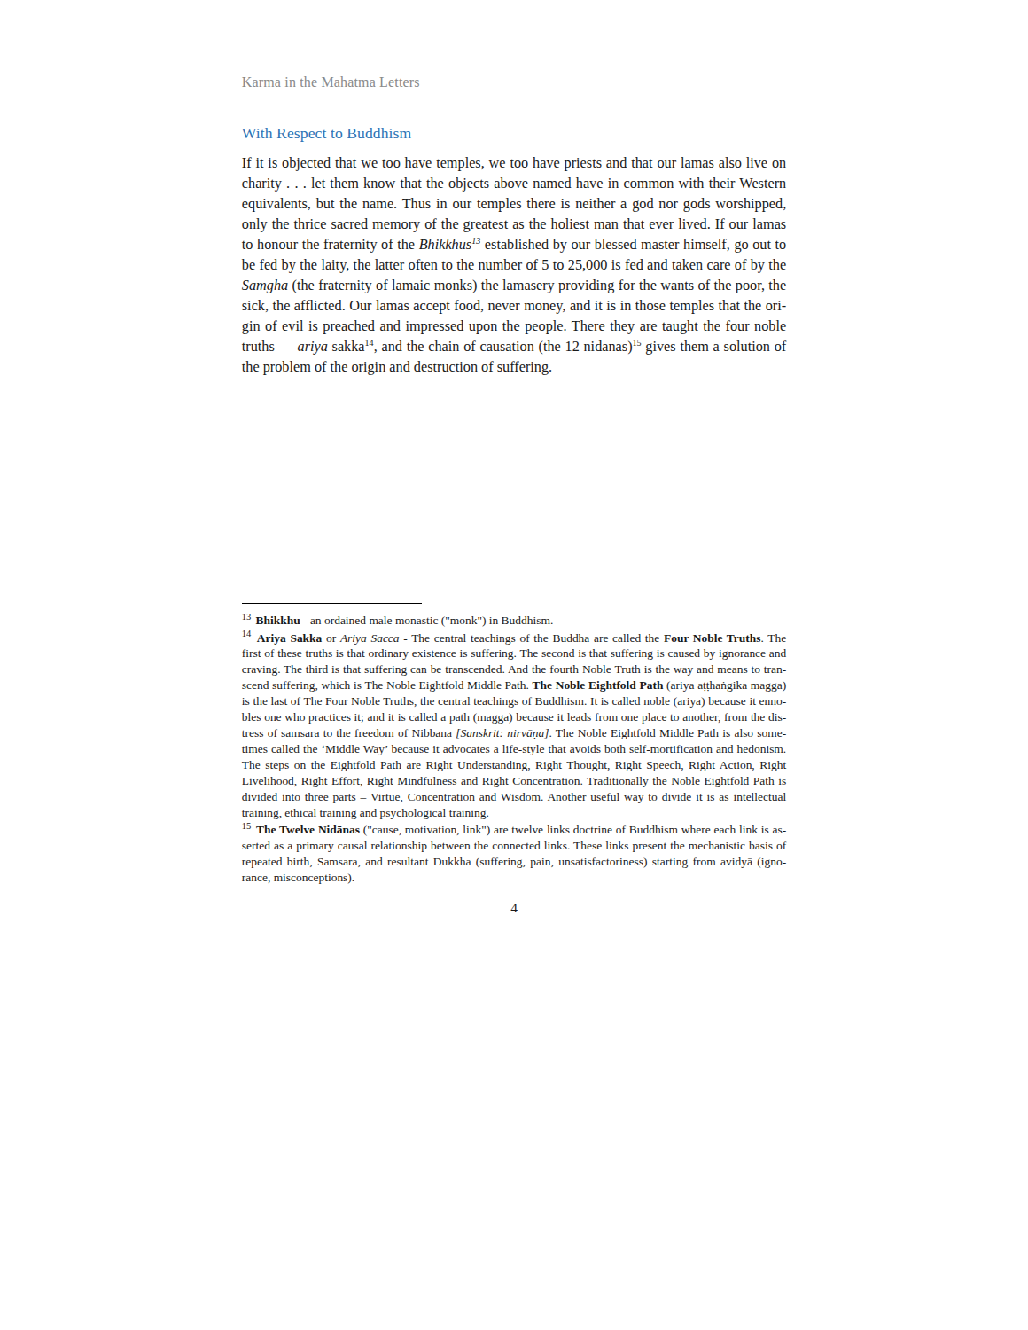Karma in the Mahatma Letters
With Respect to Buddhism
If it is objected that we too have temples, we too have priests and that our lamas also live on charity . . . let them know that the objects above named have in common with their Western equivalents, but the name. Thus in our temples there is neither a god nor gods worshipped, only the thrice sacred memory of the greatest as the holiest man that ever lived. If our lamas to honour the fraternity of the Bhikkhus13 established by our blessed master himself, go out to be fed by the laity, the latter often to the number of 5 to 25,000 is fed and taken care of by the Samgha (the fraternity of lamaic monks) the lamasery providing for the wants of the poor, the sick, the afflicted. Our lamas accept food, never money, and it is in those temples that the origin of evil is preached and impressed upon the people. There they are taught the four noble truths — ariya sakka14, and the chain of causation (the 12 nidanas)15 gives them a solution of the problem of the origin and destruction of suffering.
13 Bhikkhu - an ordained male monastic ("monk") in Buddhism.
14 Ariya Sakka or Ariya Sacca - The central teachings of the Buddha are called the Four Noble Truths. The first of these truths is that ordinary existence is suffering. The second is that suffering is caused by ignorance and craving. The third is that suffering can be transcended. And the fourth Noble Truth is the way and means to transcend suffering, which is The Noble Eightfold Middle Path. The Noble Eightfold Path (ariya aṭṭhaṅgika magga) is the last of The Four Noble Truths, the central teachings of Buddhism. It is called noble (ariya) because it ennobles one who practices it; and it is called a path (magga) because it leads from one place to another, from the distress of samsara to the freedom of Nibbana [Sanskrit: nirvāṇa]. The Noble Eightfold Middle Path is also sometimes called the ‘Middle Way’ because it advocates a life-style that avoids both self-mortification and hedonism. The steps on the Eightfold Path are Right Understanding, Right Thought, Right Speech, Right Action, Right Livelihood, Right Effort, Right Mindfulness and Right Concentration. Traditionally the Noble Eightfold Path is divided into three parts – Virtue, Concentration and Wisdom. Another useful way to divide it is as intellectual training, ethical training and psychological training.
15 The Twelve Nidānas ("cause, motivation, link") are twelve links doctrine of Buddhism where each link is asserted as a primary causal relationship between the connected links. These links present the mechanistic basis of repeated birth, Samsara, and resultant Dukkha (suffering, pain, unsatisfactoriness) starting from avidyā (ignorance, misconceptions).
4